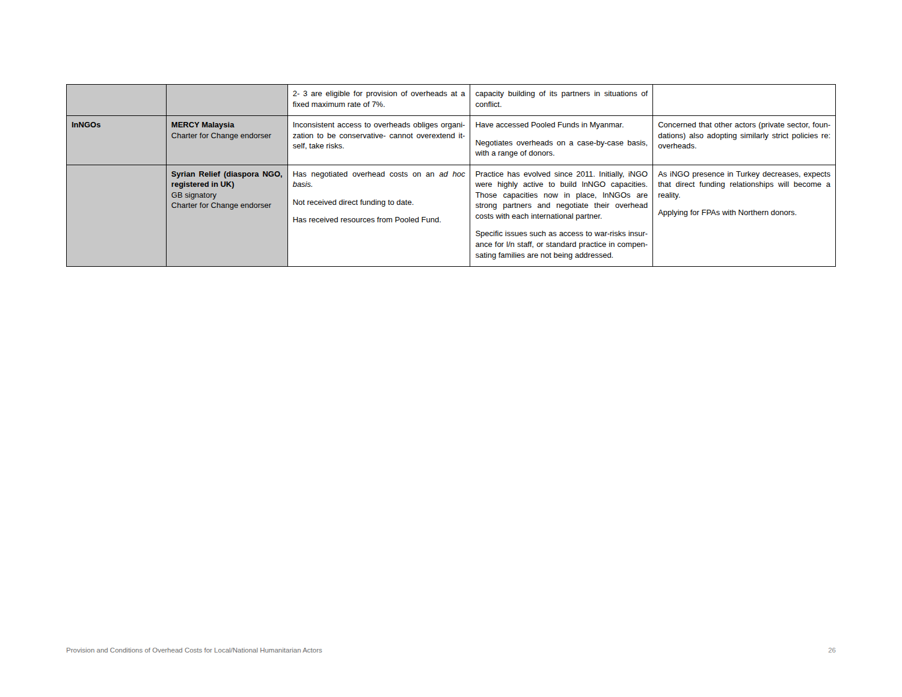| | | 2- 3 are eligible for provision of overheads at a fixed maximum rate of 7%. | capacity building of its partners in situations of conflict. | |
| InNGOs | MERCY Malaysia Charter for Change endorser | Inconsistent access to overheads obliges organization to be conservative- cannot overextend itself, take risks. | Have accessed Pooled Funds in Myanmar. Negotiates overheads on a case-by-case basis, with a range of donors. | Concerned that other actors (private sector, foundations) also adopting similarly strict policies re: overheads. |
| | Syrian Relief (diaspora NGO, registered in UK) GB signatory Charter for Change endorser | Has negotiated overhead costs on an ad hoc basis. Not received direct funding to date. Has received resources from Pooled Fund. | Practice has evolved since 2011. Initially, iNGO were highly active to build lnNGO capacities. Those capacities now in place, lnNGOs are strong partners and negotiate their overhead costs with each international partner. Specific issues such as access to war-risks insurance for l/n staff, or standard practice in compensating families are not being addressed. | As iNGO presence in Turkey decreases, expects that direct funding relationships will become a reality. Applying for FPAs with Northern donors. |
Provision and Conditions of Overhead Costs for Local/National Humanitarian Actors 26